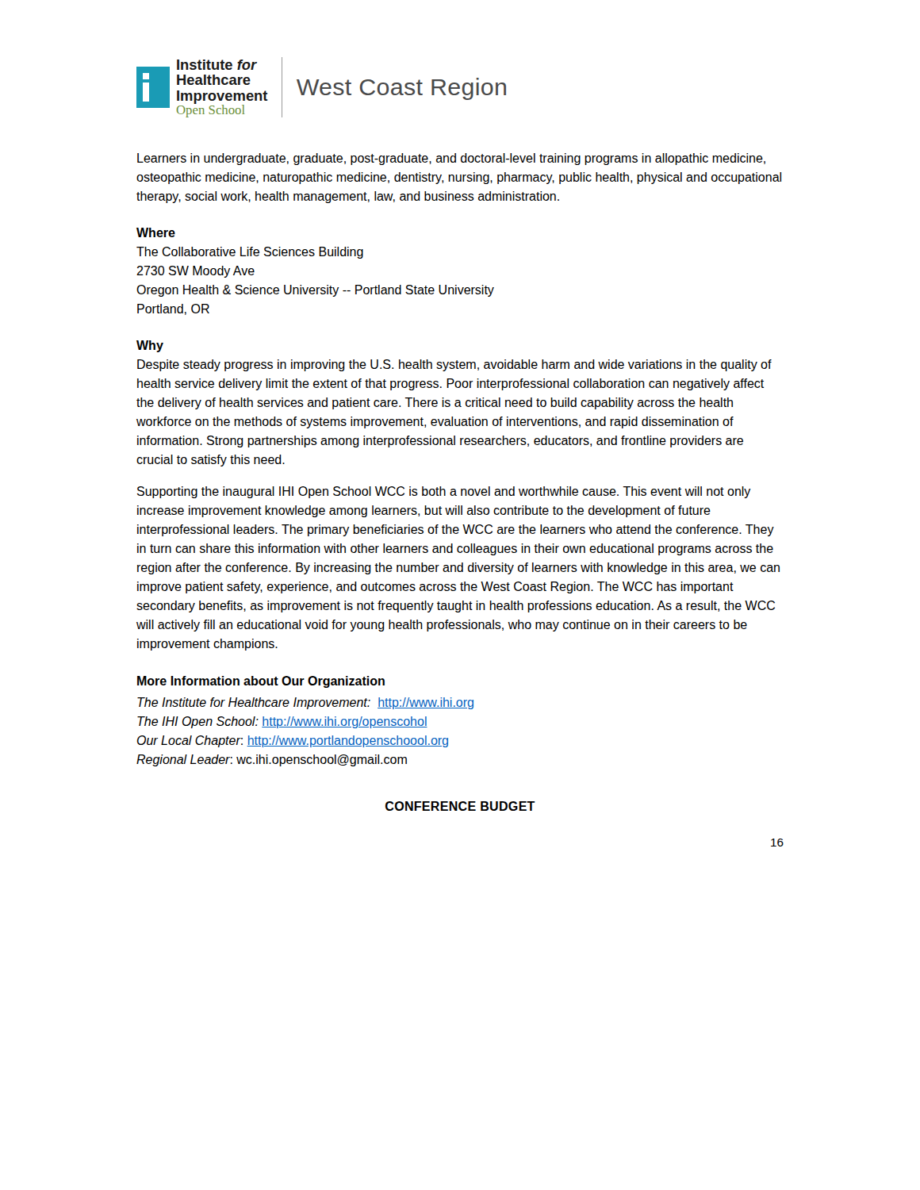Institute for Healthcare Improvement Open School
West Coast Region
Learners in undergraduate, graduate, post-graduate, and doctoral-level training programs in allopathic medicine, osteopathic medicine, naturopathic medicine, dentistry, nursing, pharmacy, public health, physical and occupational therapy, social work, health management, law, and business administration.
Where
The Collaborative Life Sciences Building
2730 SW Moody Ave
Oregon Health & Science University -- Portland State University
Portland, OR
Why
Despite steady progress in improving the U.S. health system, avoidable harm and wide variations in the quality of health service delivery limit the extent of that progress. Poor interprofessional collaboration can negatively affect the delivery of health services and patient care. There is a critical need to build capability across the health workforce on the methods of systems improvement, evaluation of interventions, and rapid dissemination of information. Strong partnerships among interprofessional researchers, educators, and frontline providers are crucial to satisfy this need.
Supporting the inaugural IHI Open School WCC is both a novel and worthwhile cause. This event will not only increase improvement knowledge among learners, but will also contribute to the development of future interprofessional leaders. The primary beneficiaries of the WCC are the learners who attend the conference. They in turn can share this information with other learners and colleagues in their own educational programs across the region after the conference. By increasing the number and diversity of learners with knowledge in this area, we can improve patient safety, experience, and outcomes across the West Coast Region. The WCC has important secondary benefits, as improvement is not frequently taught in health professions education. As a result, the WCC will actively fill an educational void for young health professionals, who may continue on in their careers to be improvement champions.
More Information about Our Organization
The Institute for Healthcare Improvement: http://www.ihi.org
The IHI Open School: http://www.ihi.org/openscohol
Our Local Chapter: http://www.portlandopenschoool.org
Regional Leader: wc.ihi.openschool@gmail.com
CONFERENCE BUDGET
16